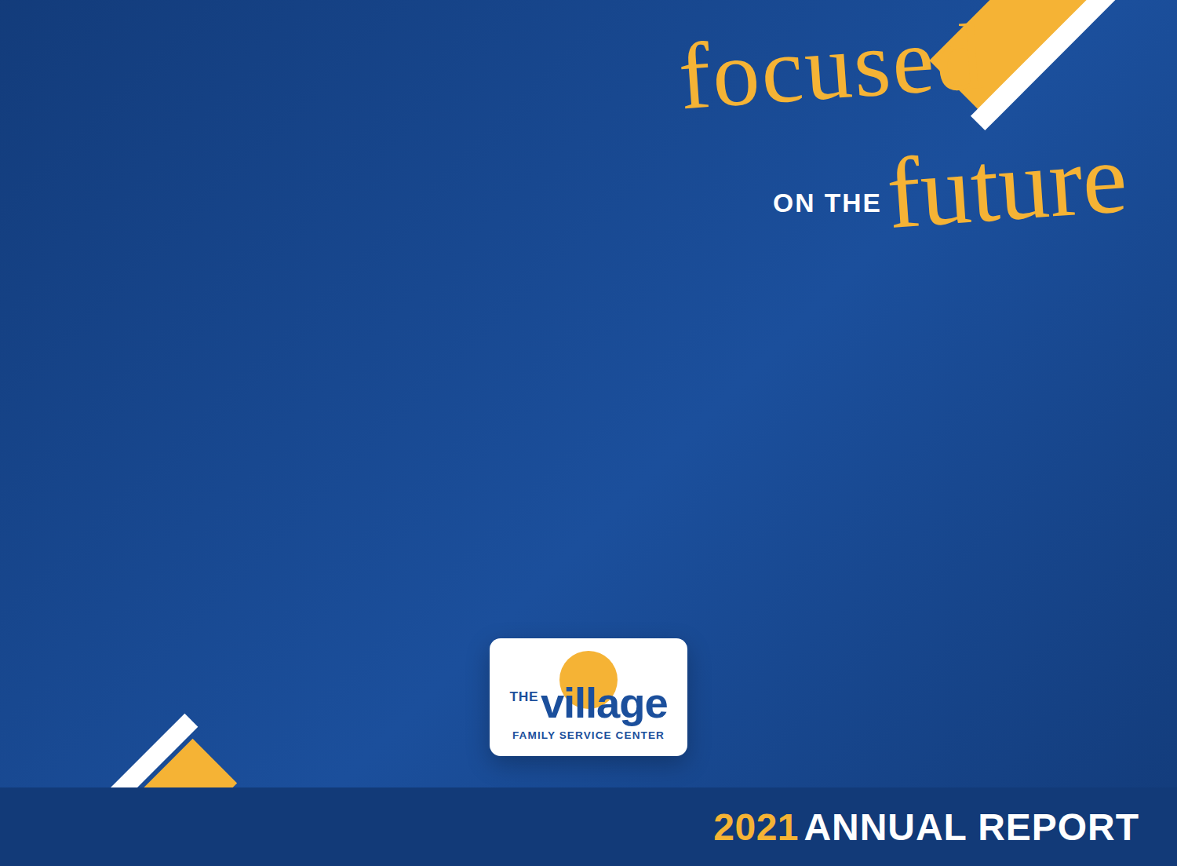focused on the future
THEvillage
Family Service Center
2021 Annual Report